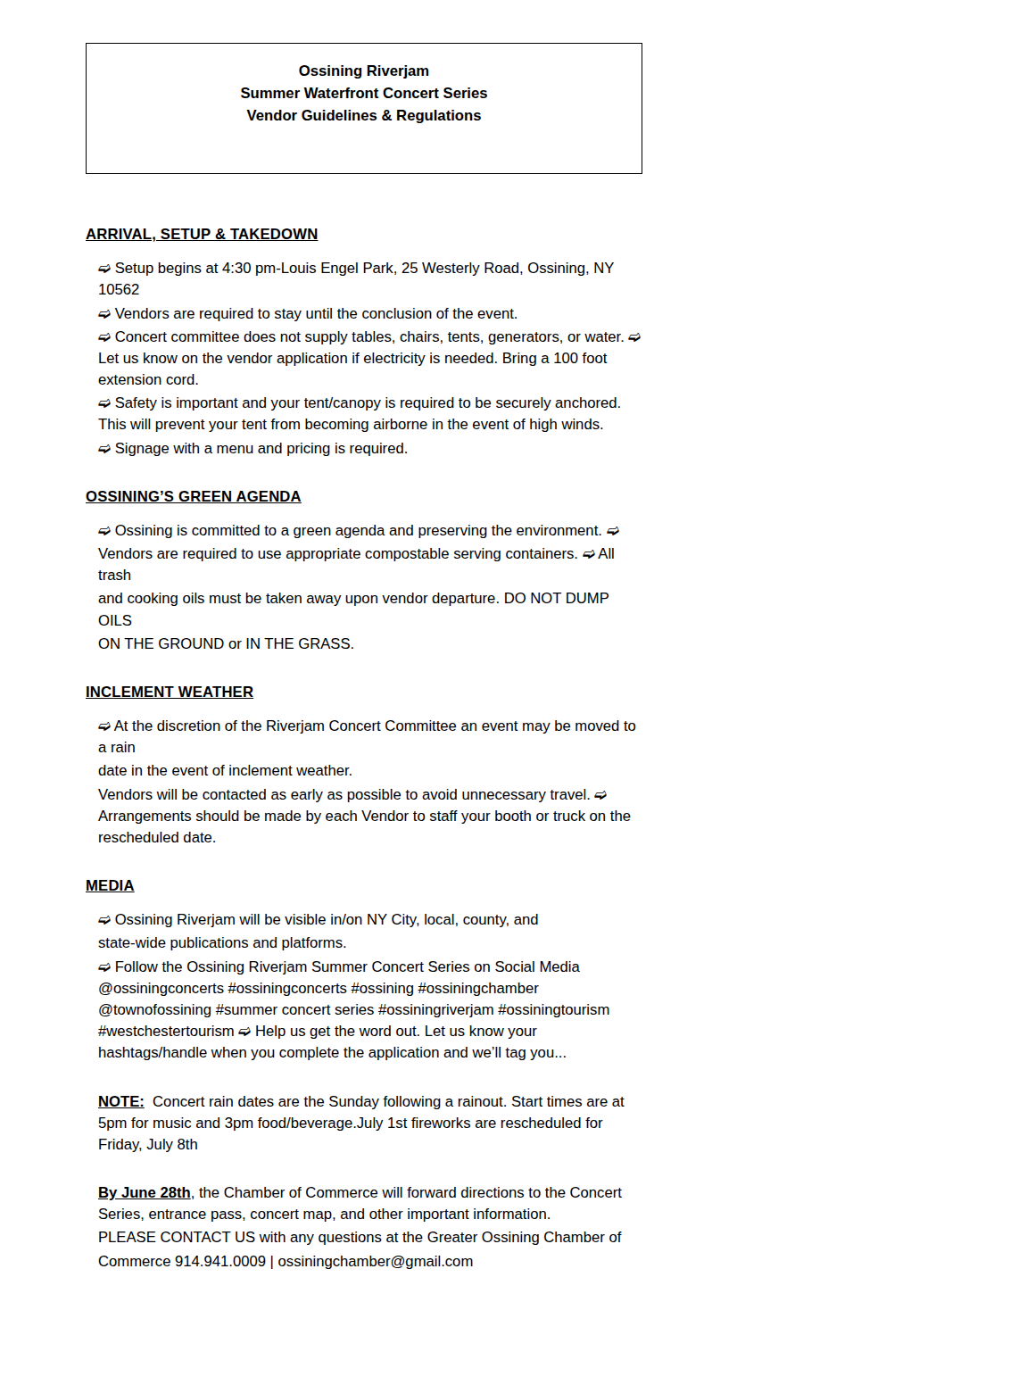Ossining Riverjam
Summer Waterfront Concert Series
Vendor Guidelines & Regulations
ARRIVAL, SETUP & TAKEDOWN
➫ Setup begins at 4:30 pm-Louis Engel Park, 25 Westerly Road, Ossining, NY 10562
➫ Vendors are required to stay until the conclusion of the event.
➫ Concert committee does not supply tables, chairs, tents, generators, or water. ➫ Let us know on the vendor application if electricity is needed. Bring a 100 foot extension cord.
➫ Safety is important and your tent/canopy is required to be securely anchored. This will prevent your tent from becoming airborne in the event of high winds.
➫ Signage with a menu and pricing is required.
OSSINING’S GREEN AGENDA
➫ Ossining is committed to a green agenda and preserving the environment. ➫
Vendors are required to use appropriate compostable serving containers. ➫ All trash
and cooking oils must be taken away upon vendor departure. DO NOT DUMP OILS
ON THE GROUND or IN THE GRASS.
INCLEMENT WEATHER
➫ At the discretion of the Riverjam Concert Committee an event may be moved to a rain
date in the event of inclement weather.
Vendors will be contacted as early as possible to avoid unnecessary travel. ➫ Arrangements should be made by each Vendor to staff your booth or truck on the rescheduled date.
MEDIA
➫ Ossining Riverjam will be visible in/on NY City, local, county, and
state-wide publications and platforms.
➫ Follow the Ossining Riverjam Summer Concert Series on Social Media @ossiningconcerts #ossiningconcerts #ossining #ossiningchamber @townofossining #summer concert series #ossiningriverjam #ossiningtourism #westchestertourism ➫ Help us get the word out. Let us know your hashtags/handle when you complete the application and we’ll tag you...
NOTE: Concert rain dates are the Sunday following a rainout. Start times are at 5pm for music and 3pm food/beverage.July 1st fireworks are rescheduled for Friday, July 8th
By June 28th, the Chamber of Commerce will forward directions to the Concert Series, entrance pass, concert map, and other important information.
PLEASE CONTACT US with any questions at the Greater Ossining Chamber of
Commerce 914.941.0009 | ossiningchamber@gmail.com